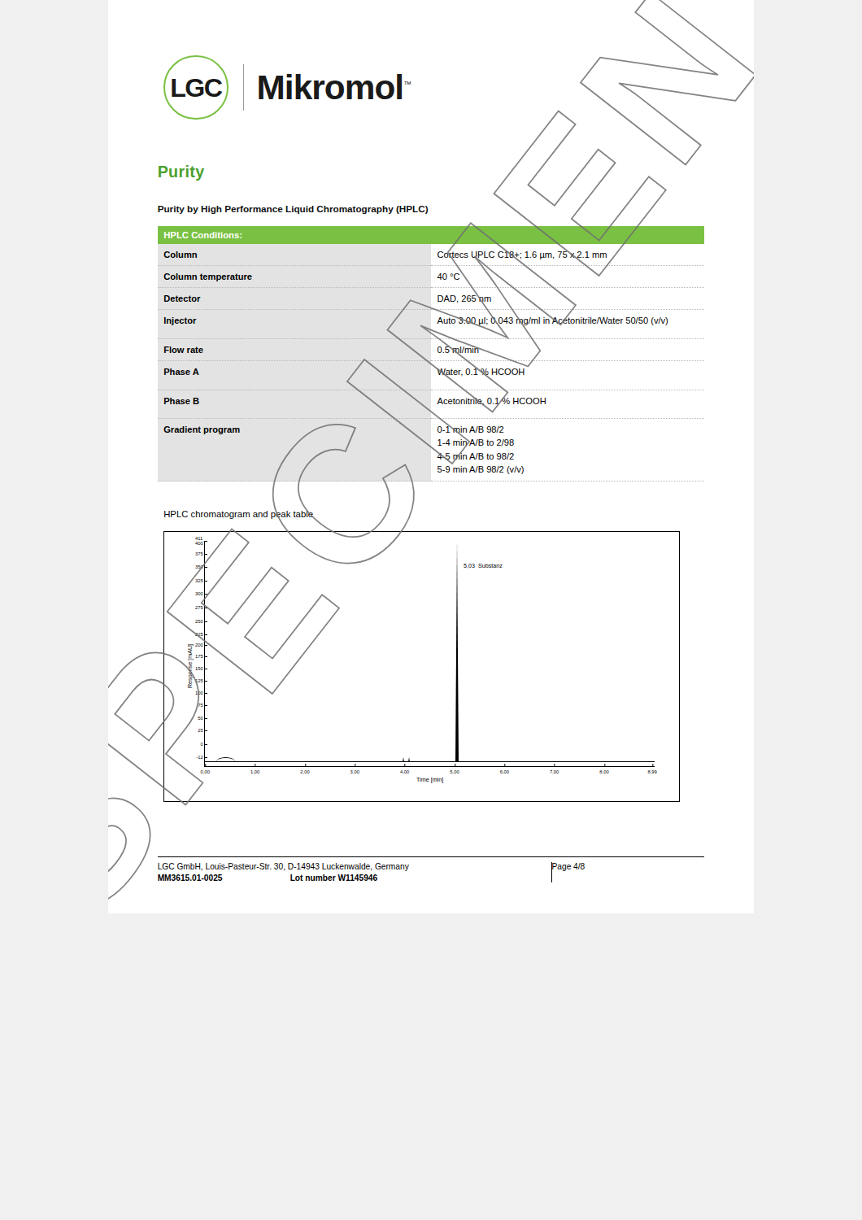LGC
Mikromol™
Purity
Purity by High Performance Liquid Chromatography (HPLC)
| HPLC Conditions: |
| --- |
| Column | Cortecs UPLC C18+; 1.6 µm, 75 x 2.1 mm |
| Column temperature | 40 °C |
| Detector | DAD, 265 nm |
| Injector | Auto 3.00 µl; 0.043 mg/ml in Acetonitrile/Water 50/50 (v/v) |
| Flow rate | 0.5 ml/min |
| Phase A | Water, 0.1 % HCOOH |
| Phase B | Acetonitrile, 0.1 % HCOOH |
| Gradient program | 0-1 min A/B 98/2 1-4 min A/B to 2/98 4-5 min A/B to 98/2 5-9 min A/B 98/2 (v/v) |
HPLC chromatogram and peak table
Response [mAU]
411
400
375
350
325
300
275
250
225
200
175
150
125
100
75
50
25
0
-12
0,00
1,00
2,00
3,00
4,00
5,00
6,00
7,00
8,00
8,99
Time [min]
5,03 Substanz
SPECIMEN
| LGC GmbH, Louis-Pasteur-Str. 30, D-14943 Luckenwalde, Germany MM3615.01-0025 Lot number W1145946 | Page 4/8 |